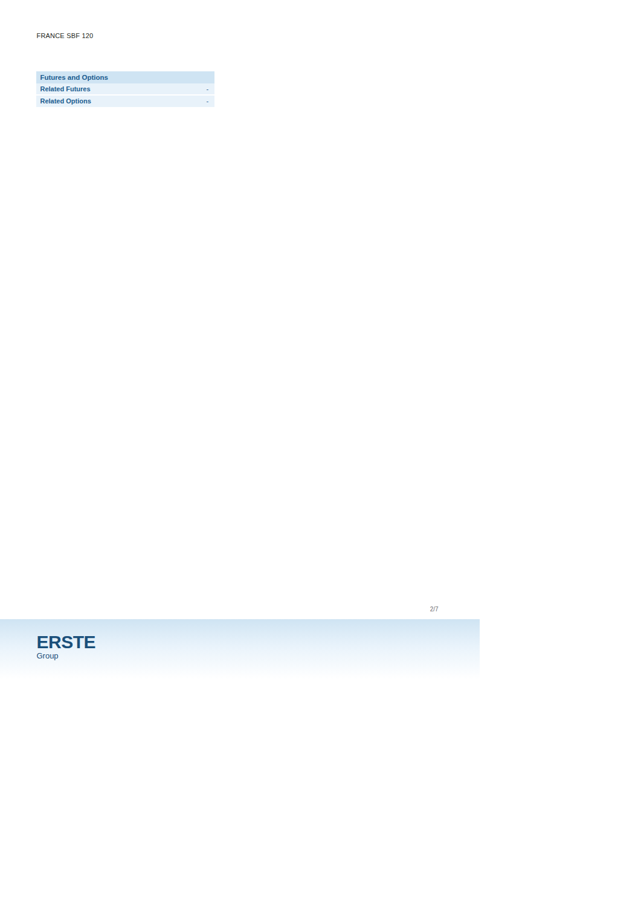FRANCE SBF 120
| Futures and Options |
| --- |
| Related Futures | - |
| Related Options | - |
2/7
ERSTE
Group